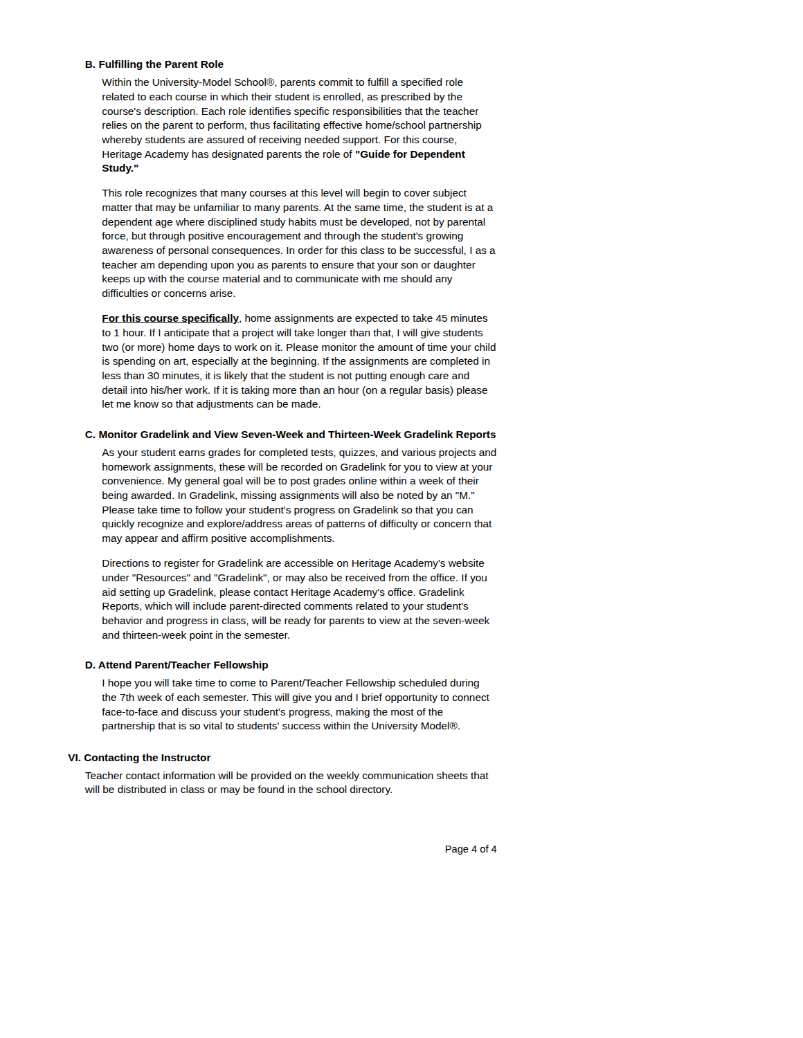B. Fulfilling the Parent Role
Within the University-Model School®, parents commit to fulfill a specified role related to each course in which their student is enrolled, as prescribed by the course's description. Each role identifies specific responsibilities that the teacher relies on the parent to perform, thus facilitating effective home/school partnership whereby students are assured of receiving needed support. For this course, Heritage Academy has designated parents the role of "Guide for Dependent Study."
This role recognizes that many courses at this level will begin to cover subject matter that may be unfamiliar to many parents. At the same time, the student is at a dependent age where disciplined study habits must be developed, not by parental force, but through positive encouragement and through the student's growing awareness of personal consequences. In order for this class to be successful, I as a teacher am depending upon you as parents to ensure that your son or daughter keeps up with the course material and to communicate with me should any difficulties or concerns arise.
For this course specifically, home assignments are expected to take 45 minutes to 1 hour. If I anticipate that a project will take longer than that, I will give students two (or more) home days to work on it. Please monitor the amount of time your child is spending on art, especially at the beginning. If the assignments are completed in less than 30 minutes, it is likely that the student is not putting enough care and detail into his/her work. If it is taking more than an hour (on a regular basis) please let me know so that adjustments can be made.
C. Monitor Gradelink and View Seven-Week and Thirteen-Week Gradelink Reports
As your student earns grades for completed tests, quizzes, and various projects and homework assignments, these will be recorded on Gradelink for you to view at your convenience. My general goal will be to post grades online within a week of their being awarded. In Gradelink, missing assignments will also be noted by an "M." Please take time to follow your student's progress on Gradelink so that you can quickly recognize and explore/address areas of patterns of difficulty or concern that may appear and affirm positive accomplishments.
Directions to register for Gradelink are accessible on Heritage Academy's website under "Resources" and "Gradelink", or may also be received from the office. If you aid setting up Gradelink, please contact Heritage Academy's office. Gradelink Reports, which will include parent-directed comments related to your student's behavior and progress in class, will be ready for parents to view at the seven-week and thirteen-week point in the semester.
D. Attend Parent/Teacher Fellowship
I hope you will take time to come to Parent/Teacher Fellowship scheduled during the 7th week of each semester. This will give you and I brief opportunity to connect face-to-face and discuss your student's progress, making the most of the partnership that is so vital to students' success within the University Model®.
VI. Contacting the Instructor
Teacher contact information will be provided on the weekly communication sheets that will be distributed in class or may be found in the school directory.
Page 4 of 4